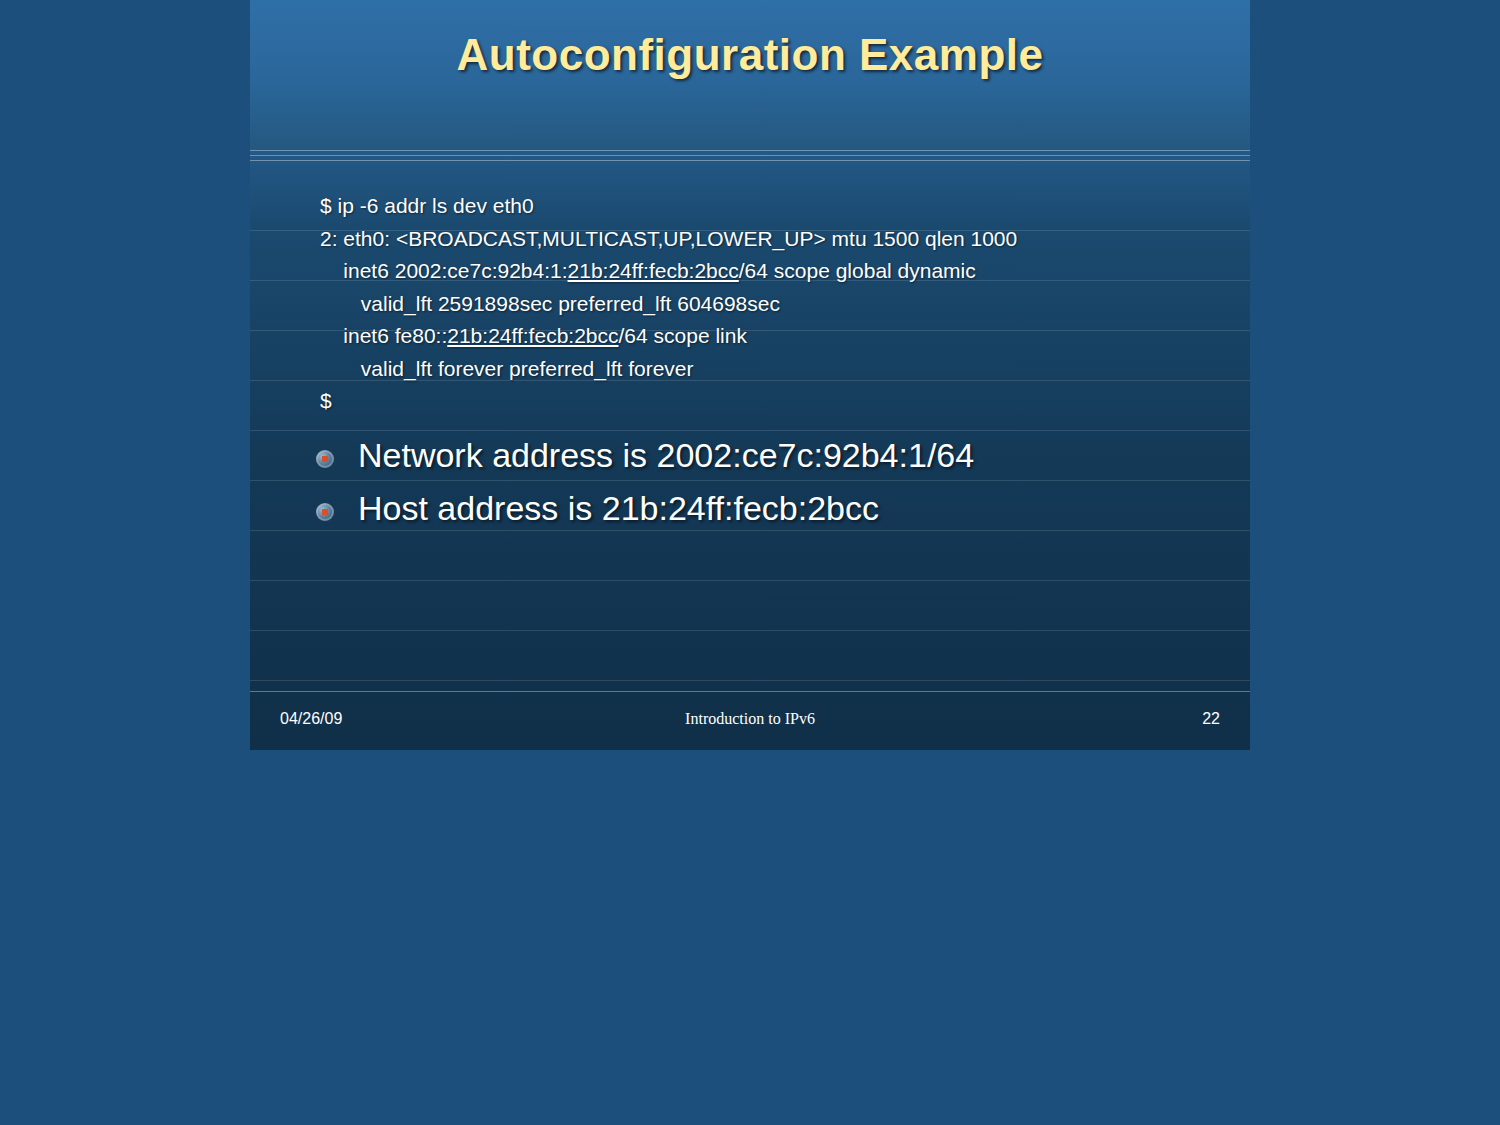Autoconfiguration Example
$ ip -6 addr ls dev eth0
2: eth0: <BROADCAST,MULTICAST,UP,LOWER_UP> mtu 1500 qlen 1000
    inet6 2002:ce7c:92b4:1:21b:24ff:fecb:2bcc/64 scope global dynamic
       valid_lft 2591898sec preferred_lft 604698sec
    inet6 fe80::21b:24ff:fecb:2bcc/64 scope link
       valid_lft forever preferred_lft forever
$
Network address is 2002:ce7c:92b4:1/64
Host address is 21b:24ff:fecb:2bcc
04/26/09
Introduction to IPv6
22